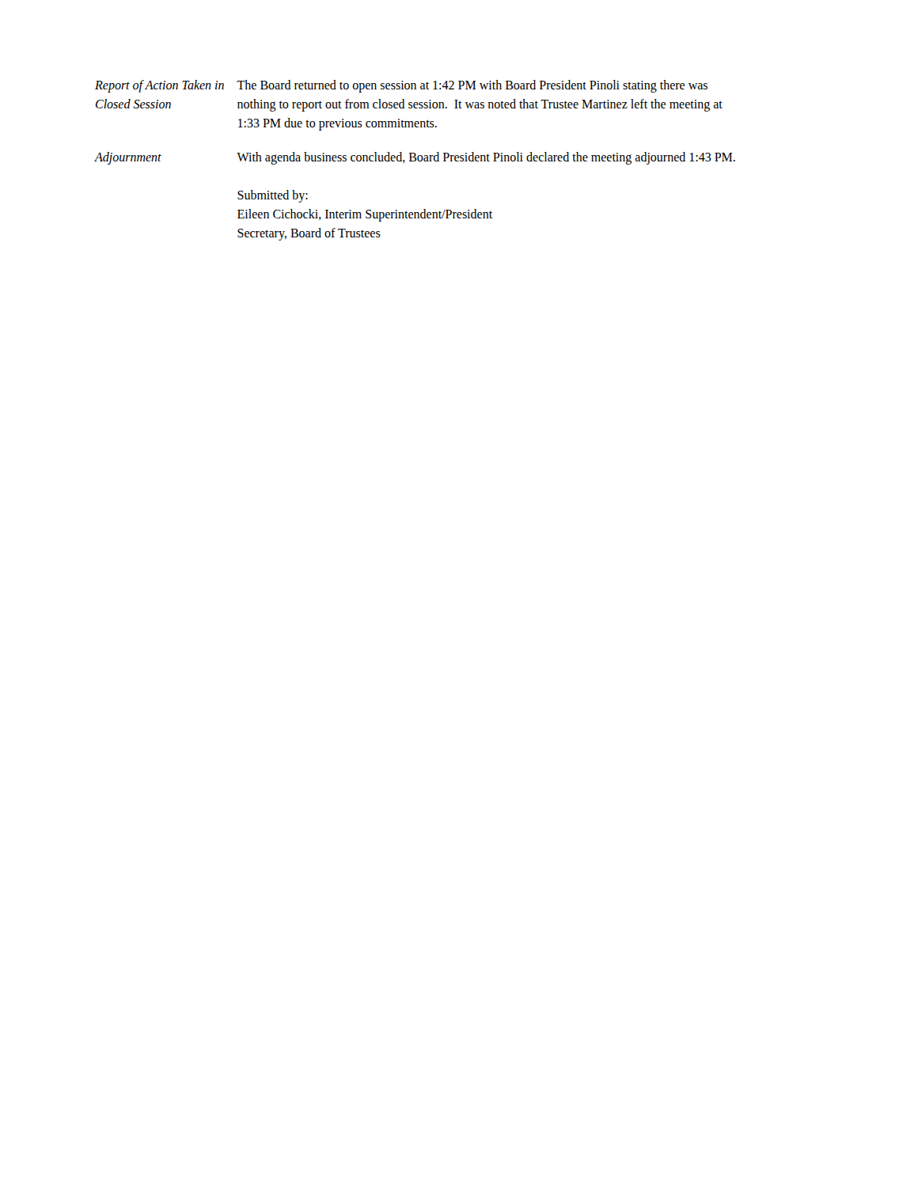| Report of Action Taken in Closed Session | The Board returned to open session at 1:42 PM with Board President Pinoli stating there was nothing to report out from closed session. It was noted that Trustee Martinez left the meeting at 1:33 PM due to previous commitments. |
| Adjournment | With agenda business concluded, Board President Pinoli declared the meeting adjourned 1:43 PM. Submitted by: Eileen Cichocki, Interim Superintendent/President Secretary, Board of Trustees |